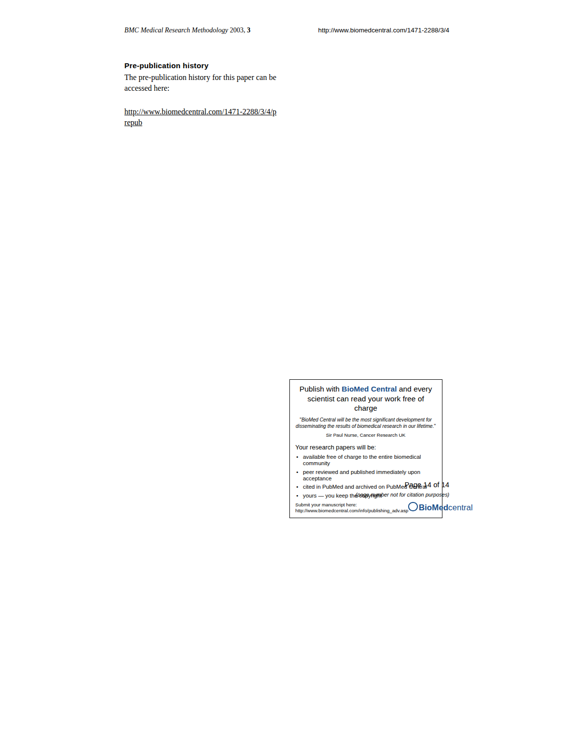BMC Medical Research Methodology 2003, 3
http://www.biomedcentral.com/1471-2288/3/4
Pre-publication history
The pre-publication history for this paper can be accessed here:
http://www.biomedcentral.com/1471-2288/3/4/prepub
Publish with Bio Med Central and every
scientist can read your work free of charge
"BioMed Central will be the most significant development for disseminating the results of biomedical research in our lifetime."
Sir Paul Nurse, Cancer Research UK
Your research papers will be:
available free of charge to the entire biomedical community
peer reviewed and published immediately upon acceptance
cited in PubMed and archived on PubMed Central
yours — you keep the copyright
Submit your manuscript here:
http://www.biomedcentral.com/info/publishing_adv.asp
BioMed central
Page 14 of 14
(page number not for citation purposes)